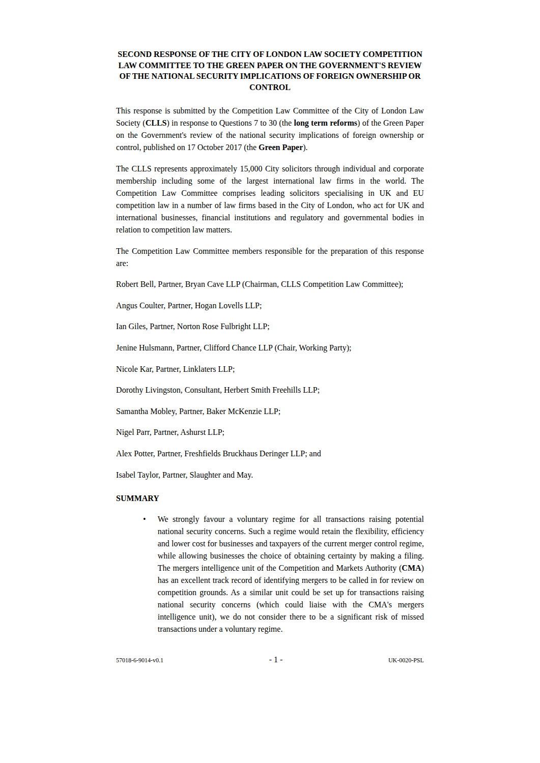Second Response of the City of London Law Society Competition Law Committee to the Green Paper on the Government's Review of the National Security Implications of Foreign Ownership or Control
This response is submitted by the Competition Law Committee of the City of London Law Society (CLLS) in response to Questions 7 to 30 (the long term reforms) of the Green Paper on the Government's review of the national security implications of foreign ownership or control, published on 17 October 2017 (the Green Paper).
The CLLS represents approximately 15,000 City solicitors through individual and corporate membership including some of the largest international law firms in the world. The Competition Law Committee comprises leading solicitors specialising in UK and EU competition law in a number of law firms based in the City of London, who act for UK and international businesses, financial institutions and regulatory and governmental bodies in relation to competition law matters.
The Competition Law Committee members responsible for the preparation of this response are:
Robert Bell, Partner, Bryan Cave LLP (Chairman, CLLS Competition Law Committee);
Angus Coulter, Partner, Hogan Lovells LLP;
Ian Giles, Partner, Norton Rose Fulbright LLP;
Jenine Hulsmann, Partner, Clifford Chance LLP (Chair, Working Party);
Nicole Kar, Partner, Linklaters LLP;
Dorothy Livingston, Consultant, Herbert Smith Freehills LLP;
Samantha Mobley, Partner, Baker McKenzie LLP;
Nigel Parr, Partner, Ashurst LLP;
Alex Potter, Partner, Freshfields Bruckhaus Deringer LLP; and
Isabel Taylor, Partner, Slaughter and May.
Summary
We strongly favour a voluntary regime for all transactions raising potential national security concerns. Such a regime would retain the flexibility, efficiency and lower cost for businesses and taxpayers of the current merger control regime, while allowing businesses the choice of obtaining certainty by making a filing. The mergers intelligence unit of the Competition and Markets Authority (CMA) has an excellent track record of identifying mergers to be called in for review on competition grounds. As a similar unit could be set up for transactions raising national security concerns (which could liaise with the CMA's mergers intelligence unit), we do not consider there to be a significant risk of missed transactions under a voluntary regime.
57018-6-9014-v0.1 - 1 - UK-0020-PSL